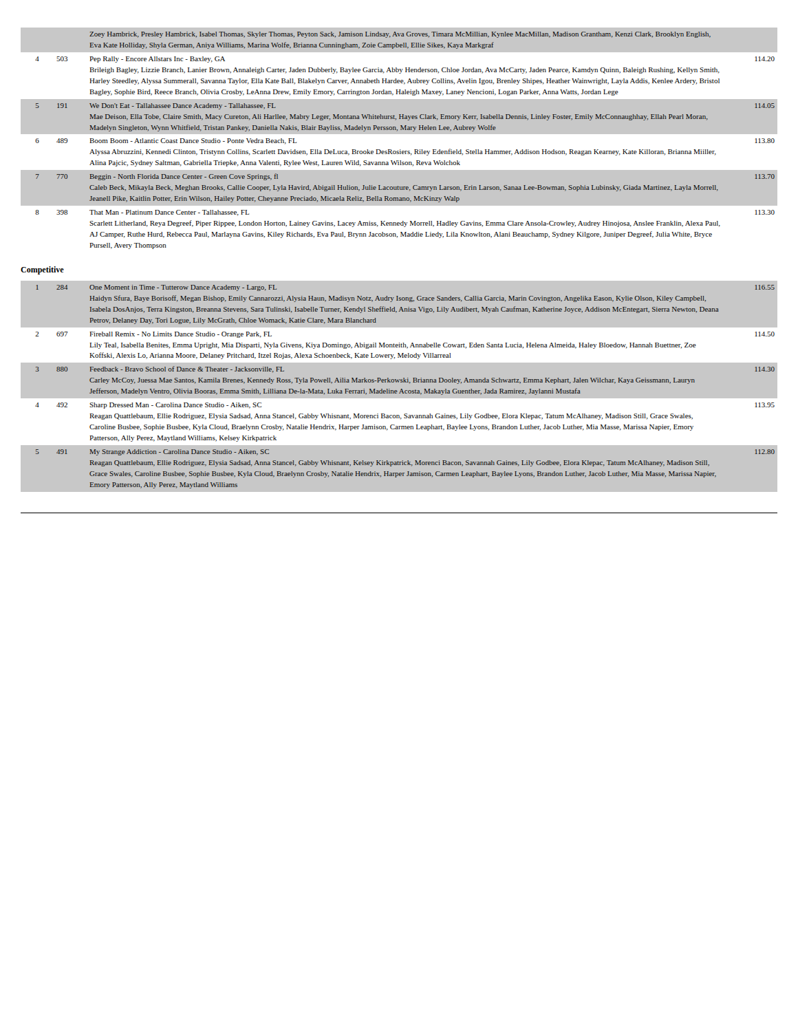| | | Zoey Hambrick, Presley Hambrick, Isabel Thomas, Skyler Thomas, Peyton Sack, Jamison Lindsay, Ava Groves, Timara McMillian, Kynlee MacMillan, Madison Grantham, Kenzi Clark, Brooklyn English, Eva Kate Holliday, Shyla German, Aniya Williams, Marina Wolfe, Brianna Cunningham, Zoie Campbell, Ellie Sikes, Kaya Markgraf | |
| 4 | 503 | Pep Rally - Encore Allstars Inc - Baxley, GA Brileigh Bagley, Lizzie Branch, Lanier Brown, Annaleigh Carter, Jaden Dubberly, Baylee Garcia, Abby Henderson, Chloe Jordan, Ava McCarty, Jaden Pearce, Kamdyn Quinn, Baleigh Rushing, Kellyn Smith, Harley Steedley, Alyssa Summerall, Savanna Taylor, Ella Kate Ball, Blakelyn Carver, Annabeth Hardee, Aubrey Collins, Avelin Igou, Brenley Shipes, Heather Wainwright, Layla Addis, Kenlee Ardery, Bristol Bagley, Sophie Bird, Reece Branch, Olivia Crosby, LeAnna Drew, Emily Emory, Carrington Jordan, Haleigh Maxey, Laney Nencioni, Logan Parker, Anna Watts, Jordan Lege | 114.20 |
| 5 | 191 | We Don't Eat - Tallahassee Dance Academy - Tallahassee, FL Mae Deison, Ella Tobe, Claire Smith, Macy Cureton, Ali Harllee, Mabry Leger, Montana Whitehurst, Hayes Clark, Emory Kerr, Isabella Dennis, Linley Foster, Emily McConnaughhay, Ellah Pearl Moran, Madelyn Singleton, Wynn Whitfield, Tristan Pankey, Daniella Nakis, Blair Bayliss, Madelyn Persson, Mary Helen Lee, Aubrey Wolfe | 114.05 |
| 6 | 489 | Boom Boom - Atlantic Coast Dance Studio - Ponte Vedra Beach, FL Alyssa Abruzzini, Kennedi Clinton, Tristynn Collins, Scarlett Davidsen, Ella DeLuca, Brooke DesRosiers, Riley Edenfield, Stella Hammer, Addison Hodson, Reagan Kearney, Kate Killoran, Brianna Miiller, Alina Pajcic, Sydney Saltman, Gabriella Triepke, Anna Valenti, Rylee West, Lauren Wild, Savanna Wilson, Reva Wolchok | 113.80 |
| 7 | 770 | Beggin - North Florida Dance Center - Green Cove Springs, fl Caleb Beck, Mikayla Beck, Meghan Brooks, Callie Cooper, Lyla Havird, Abigail Hulion, Julie Lacouture, Camryn Larson, Erin Larson, Sanaa Lee-Bowman, Sophia Lubinsky, Giada Martinez, Layla Morrell, Jeanell Pike, Kaitlin Potter, Erin Wilson, Hailey Potter, Cheyanne Preciado, Micaela Reliz, Bella Romano, McKinzy Walp | 113.70 |
| 8 | 398 | That Man - Platinum Dance Center - Tallahassee, FL Scarlett Litherland, Reya Degreef, Piper Rippee, London Horton, Lainey Gavins, Lacey Amiss, Kennedy Morrell, Hadley Gavins, Emma Clare Ansola-Crowley, Audrey Hinojosa, Anslee Franklin, Alexa Paul, AJ Camper, Ruthe Hurd, Rebecca Paul, Marlayna Gavins, Kiley Richards, Eva Paul, Brynn Jacobson, Maddie Liedy, Lila Knowlton, Alani Beauchamp, Sydney Kilgore, Juniper Degreef, Julia White, Bryce Pursell, Avery Thompson | 113.30 |
Competitive
| 1 | 284 | One Moment in Time - Tutterow Dance Academy - Largo, FL Haidyn Sfura, Baye Borisoff, Megan Bishop, Emily Cannarozzi, Alysia Haun, Madisyn Notz, Audry Isong, Grace Sanders, Callia Garcia, Marin Covington, Angelika Eason, Kylie Olson, Kiley Campbell, Isabela DosAnjos, Terra Kingston, Breanna Stevens, Sara Tulinski, Isabelle Turner, Kendyl Sheffield, Anisa Vigo, Lily Audibert, Myah Caufman, Katherine Joyce, Addison McEntegart, Sierra Newton, Deana Petrov, Delaney Day, Tori Logue, Lily McGrath, Chloe Womack, Katie Clare, Mara Blanchard | 116.55 |
| 2 | 697 | Fireball Remix - No Limits Dance Studio - Orange Park, FL Lily Teal, Isabella Benites, Emma Upright, Mia Disparti, Nyla Givens, Kiya Domingo, Abigail Monteith, Annabelle Cowart, Eden Santa Lucia, Helena Almeida, Haley Bloedow, Hannah Buettner, Zoe Koffski, Alexis Lo, Arianna Moore, Delaney Pritchard, Itzel Rojas, Alexa Schoenbeck, Kate Lowery, Melody Villarreal | 114.50 |
| 3 | 880 | Feedback - Bravo School of Dance & Theater - Jacksonville, FL Carley McCoy, Juessa Mae Santos, Kamila Brenes, Kennedy Ross, Tyla Powell, Ailia Markos-Perkowski, Brianna Dooley, Amanda Schwartz, Emma Kephart, Jalen Wilchar, Kaya Geissmann, Lauryn Jefferson, Madelyn Ventro, Olivia Booras, Emma Smith, Lilliana De-la-Mata, Luka Ferrari, Madeline Acosta, Makayla Guenther, Jada Ramirez, Jaylanni Mustafa | 114.30 |
| 4 | 492 | Sharp Dressed Man - Carolina Dance Studio - Aiken, SC Reagan Quattlebaum, Ellie Rodriguez, Elysia Sadsad, Anna Stancel, Gabby Whisnant, Morenci Bacon, Savannah Gaines, Lily Godbee, Elora Klepac, Tatum McAlhaney, Madison Still, Grace Swales, Caroline Busbee, Sophie Busbee, Kyla Cloud, Braelynn Crosby, Natalie Hendrix, Harper Jamison, Carmen Leaphart, Baylee Lyons, Brandon Luther, Jacob Luther, Mia Masse, Marissa Napier, Emory Patterson, Ally Perez, Maytland Williams, Kelsey Kirkpatrick | 113.95 |
| 5 | 491 | My Strange Addiction - Carolina Dance Studio - Aiken, SC Reagan Quattlebaum, Ellie Rodriguez, Elysia Sadsad, Anna Stancel, Gabby Whisnant, Kelsey Kirkpatrick, Morenci Bacon, Savannah Gaines, Lily Godbee, Elora Klepac, Tatum McAlhaney, Madison Still, Grace Swales, Caroline Busbee, Sophie Busbee, Kyla Cloud, Braelynn Crosby, Natalie Hendrix, Harper Jamison, Carmen Leaphart, Baylee Lyons, Brandon Luther, Jacob Luther, Mia Masse, Marissa Napier, Emory Patterson, Ally Perez, Maytland Williams | 112.80 |